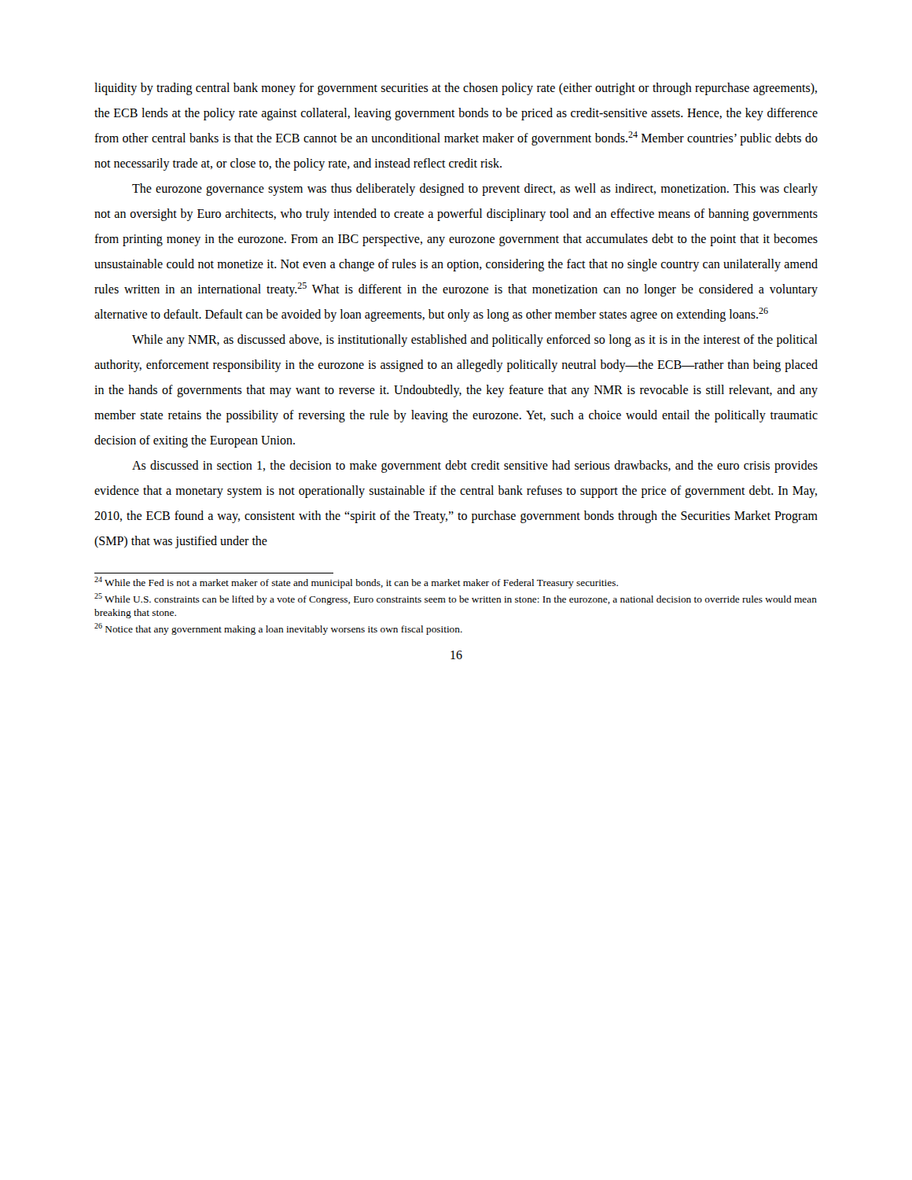liquidity by trading central bank money for government securities at the chosen policy rate (either outright or through repurchase agreements), the ECB lends at the policy rate against collateral, leaving government bonds to be priced as credit-sensitive assets. Hence, the key difference from other central banks is that the ECB cannot be an unconditional market maker of government bonds.24 Member countries’ public debts do not necessarily trade at, or close to, the policy rate, and instead reflect credit risk.
The eurozone governance system was thus deliberately designed to prevent direct, as well as indirect, monetization. This was clearly not an oversight by Euro architects, who truly intended to create a powerful disciplinary tool and an effective means of banning governments from printing money in the eurozone. From an IBC perspective, any eurozone government that accumulates debt to the point that it becomes unsustainable could not monetize it. Not even a change of rules is an option, considering the fact that no single country can unilaterally amend rules written in an international treaty.25 What is different in the eurozone is that monetization can no longer be considered a voluntary alternative to default. Default can be avoided by loan agreements, but only as long as other member states agree on extending loans.26
While any NMR, as discussed above, is institutionally established and politically enforced so long as it is in the interest of the political authority, enforcement responsibility in the eurozone is assigned to an allegedly politically neutral body—the ECB—rather than being placed in the hands of governments that may want to reverse it. Undoubtedly, the key feature that any NMR is revocable is still relevant, and any member state retains the possibility of reversing the rule by leaving the eurozone. Yet, such a choice would entail the politically traumatic decision of exiting the European Union.
As discussed in section 1, the decision to make government debt credit sensitive had serious drawbacks, and the euro crisis provides evidence that a monetary system is not operationally sustainable if the central bank refuses to support the price of government debt. In May, 2010, the ECB found a way, consistent with the “spirit of the Treaty,” to purchase government bonds through the Securities Market Program (SMP) that was justified under the
24 While the Fed is not a market maker of state and municipal bonds, it can be a market maker of Federal Treasury securities.
25 While U.S. constraints can be lifted by a vote of Congress, Euro constraints seem to be written in stone: In the eurozone, a national decision to override rules would mean breaking that stone.
26 Notice that any government making a loan inevitably worsens its own fiscal position.
16